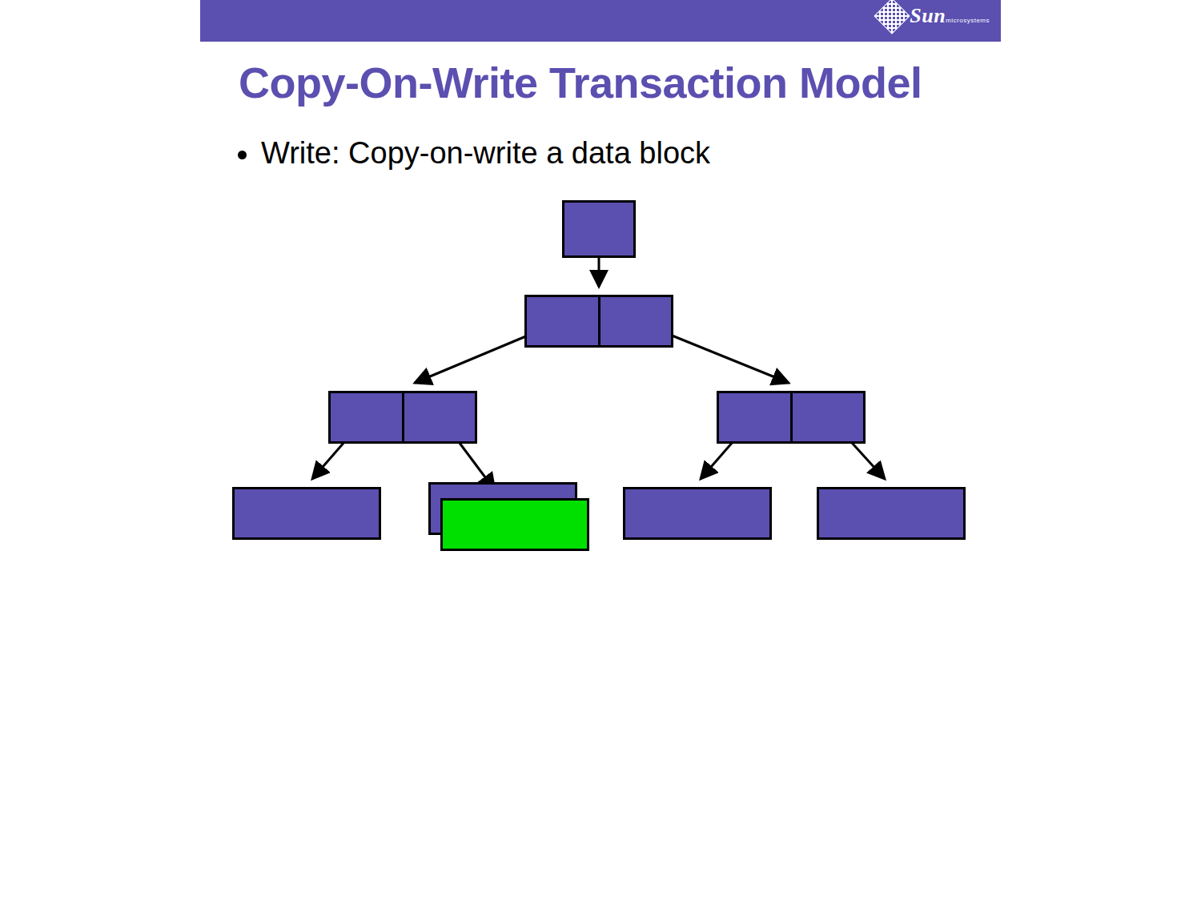Sun microsystems
Copy-On-Write Transaction Model
Write: Copy-on-write a data block